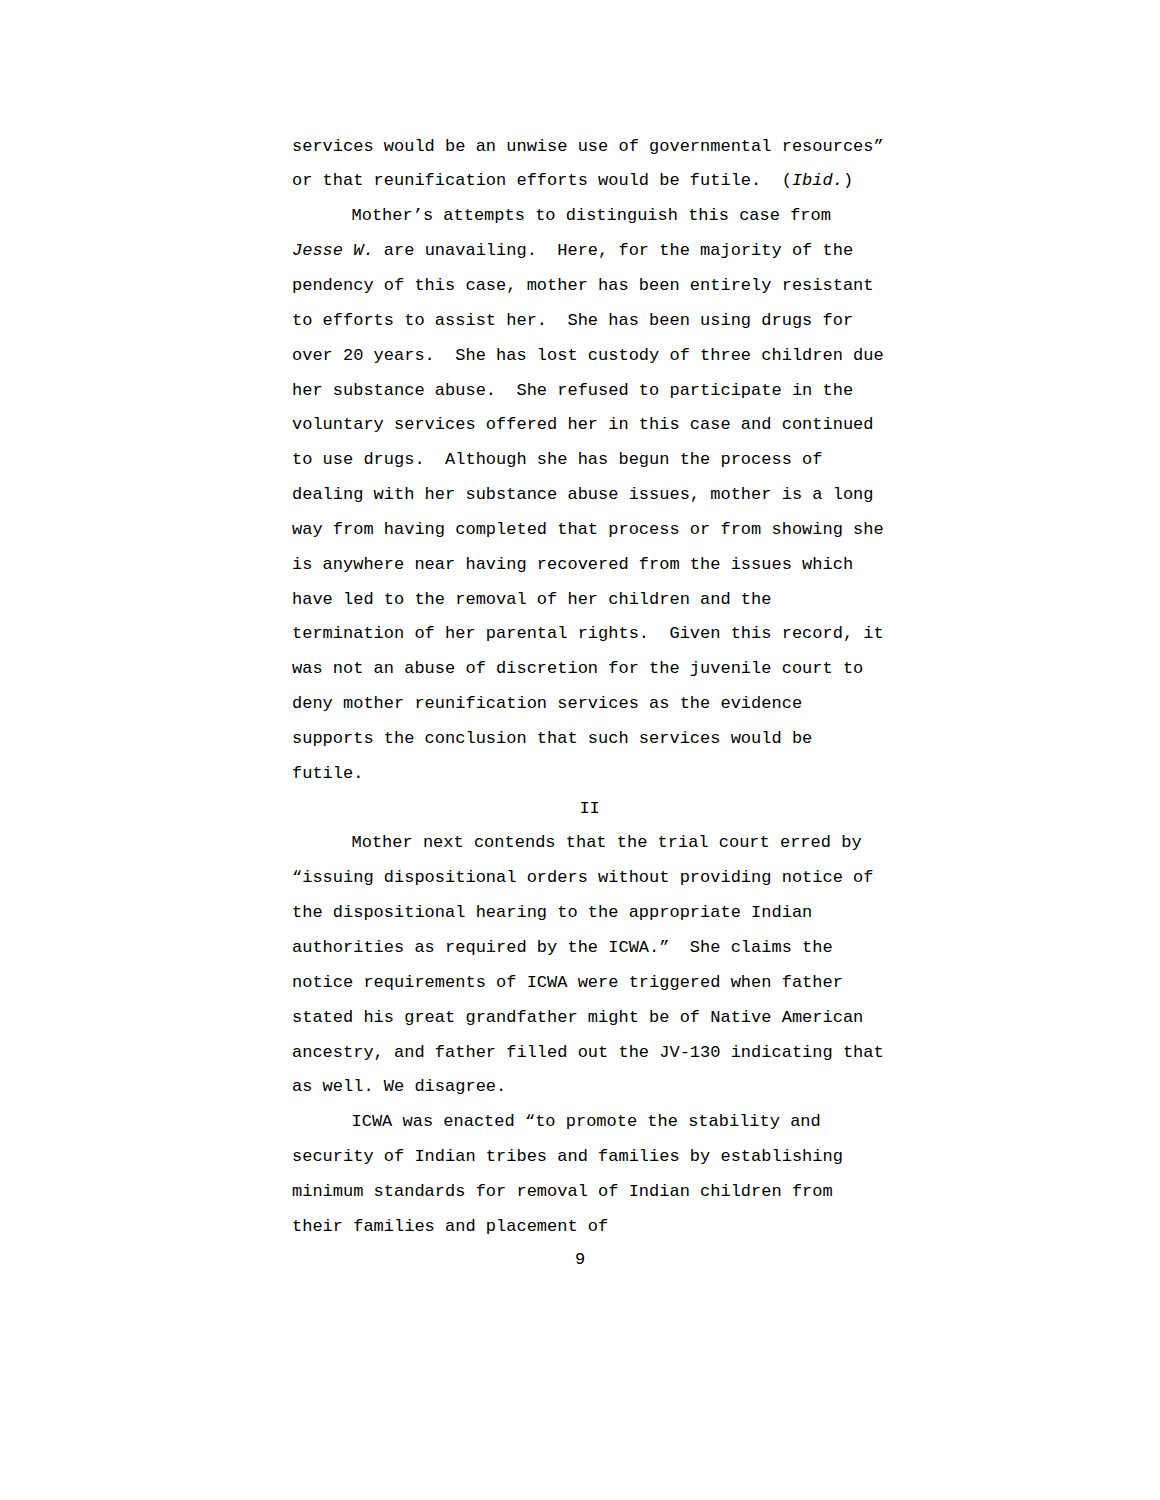services would be an unwise use of governmental resources” or that reunification efforts would be futile. (Ibid.)
Mother’s attempts to distinguish this case from Jesse W. are unavailing. Here, for the majority of the pendency of this case, mother has been entirely resistant to efforts to assist her. She has been using drugs for over 20 years. She has lost custody of three children due her substance abuse. She refused to participate in the voluntary services offered her in this case and continued to use drugs. Although she has begun the process of dealing with her substance abuse issues, mother is a long way from having completed that process or from showing she is anywhere near having recovered from the issues which have led to the removal of her children and the termination of her parental rights. Given this record, it was not an abuse of discretion for the juvenile court to deny mother reunification services as the evidence supports the conclusion that such services would be futile.
II
Mother next contends that the trial court erred by “issuing dispositional orders without providing notice of the dispositional hearing to the appropriate Indian authorities as required by the ICWA.” She claims the notice requirements of ICWA were triggered when father stated his great grandfather might be of Native American ancestry, and father filled out the JV-130 indicating that as well. We disagree.
ICWA was enacted “to promote the stability and security of Indian tribes and families by establishing minimum standards for removal of Indian children from their families and placement of
9